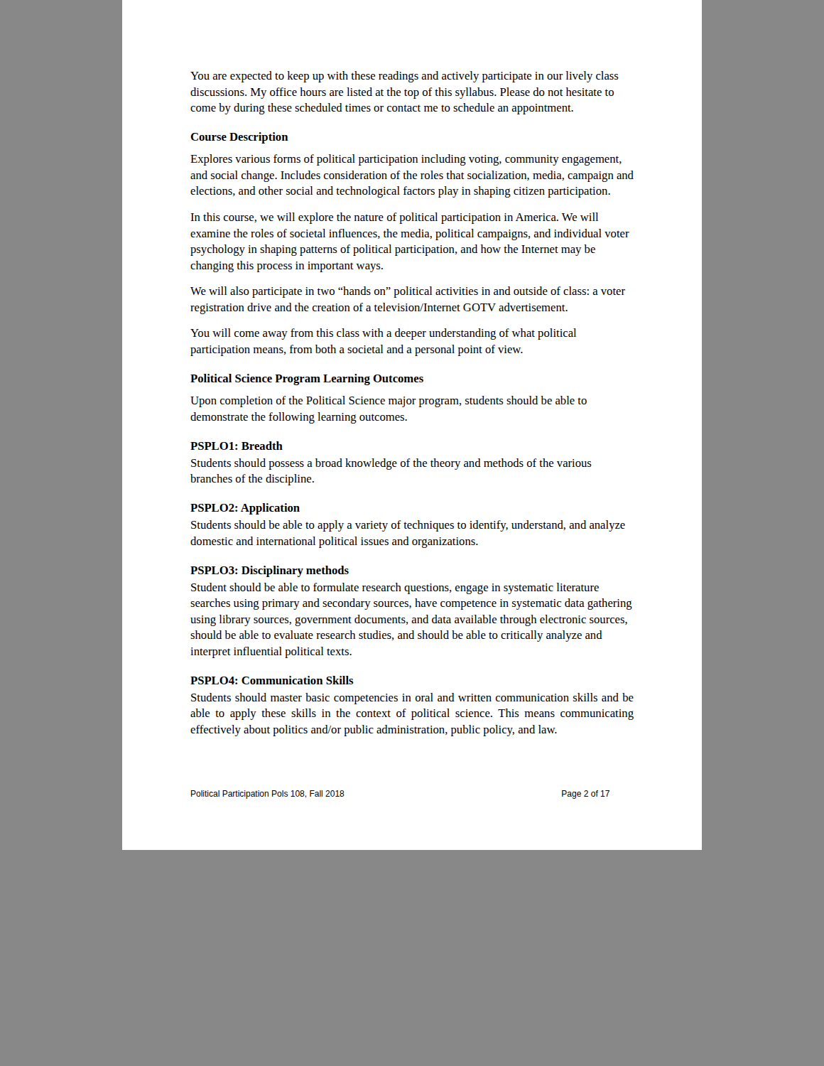You are expected to keep up with these readings and actively participate in our lively class discussions. My office hours are listed at the top of this syllabus. Please do not hesitate to come by during these scheduled times or contact me to schedule an appointment.
Course Description
Explores various forms of political participation including voting, community engagement, and social change. Includes consideration of the roles that socialization, media, campaign and elections, and other social and technological factors play in shaping citizen participation.
In this course, we will explore the nature of political participation in America. We will examine the roles of societal influences, the media, political campaigns, and individual voter psychology in shaping patterns of political participation, and how the Internet may be changing this process in important ways.
We will also participate in two “hands on” political activities in and outside of class: a voter registration drive and the creation of a television/Internet GOTV advertisement.
You will come away from this class with a deeper understanding of what political participation means, from both a societal and a personal point of view.
Political Science Program Learning Outcomes
Upon completion of the Political Science major program, students should be able to demonstrate the following learning outcomes.
PSPLO1: Breadth
Students should possess a broad knowledge of the theory and methods of the various branches of the discipline.
PSPLO2: Application
Students should be able to apply a variety of techniques to identify, understand, and analyze domestic and international political issues and organizations.
PSPLO3: Disciplinary methods
Student should be able to formulate research questions, engage in systematic literature searches using primary and secondary sources, have competence in systematic data gathering using library sources, government documents, and data available through electronic sources, should be able to evaluate research studies, and should be able to critically analyze and interpret influential political texts.
PSPLO4: Communication Skills
Students should master basic competencies in oral and written communication skills and be able to apply these skills in the context of political science. This means communicating effectively about politics and/or public administration, public policy, and law.
Political Participation Pols 108, Fall 2018
Page 2 of 17